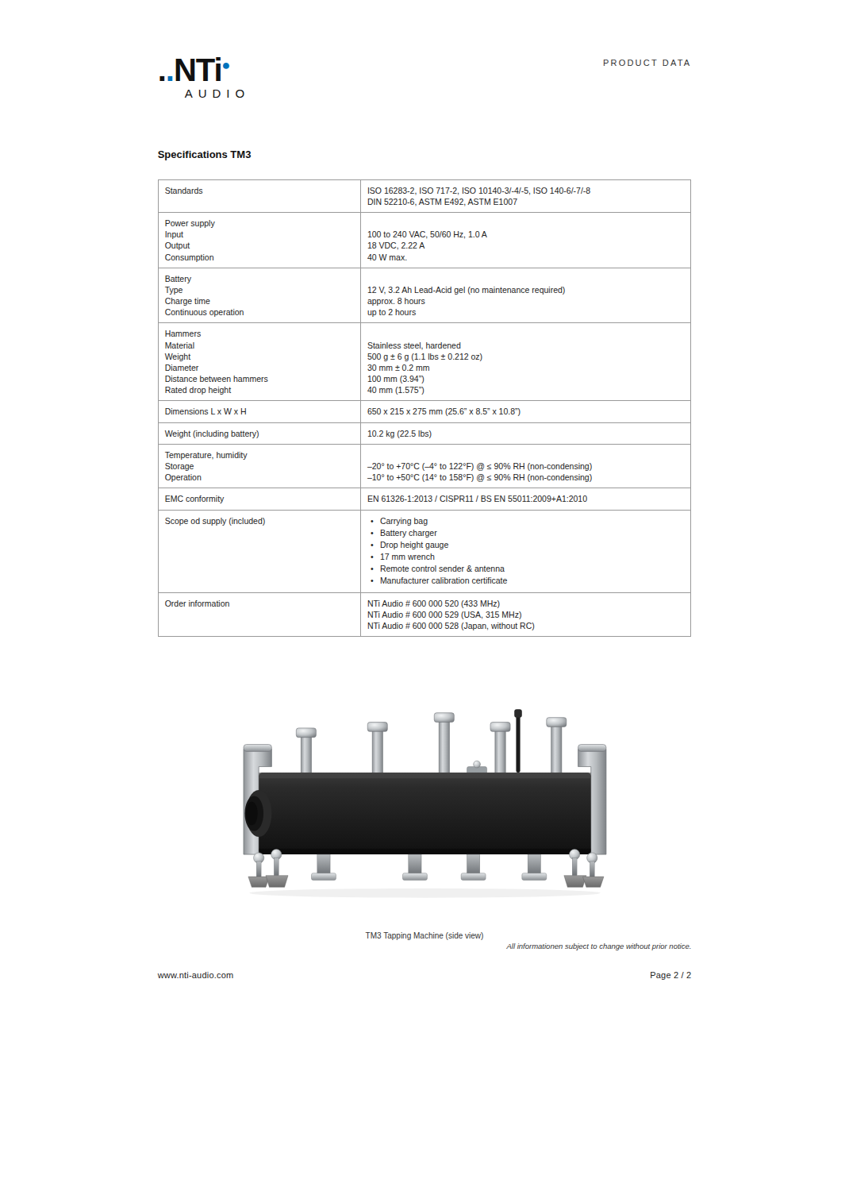.. NTi● AUDIO
PRODUCT DATA
Specifications TM3
| Standards | ISO 16283-2, ISO 717-2, ISO 10140-3/-4/-5, ISO 140-6/-7/-8 DIN 52210-6, ASTM E492, ASTM E1007 |
| Power supply Input Output Consumption | 100 to 240 VAC, 50/60 Hz, 1.0 A 18 VDC, 2.22 A 40 W max. |
| Battery Type Charge time Continuous operation | 12 V, 3.2 Ah Lead-Acid gel (no maintenance required) approx. 8 hours up to 2 hours |
| Hammers Material Weight Diameter Distance between hammers Rated drop height | Stainless steel, hardened 500 g ± 6 g (1.1 lbs ± 0.212 oz) 30 mm ± 0.2 mm 100 mm (3.94”) 40 mm (1.575”) |
| Dimensions L x W x H | 650 x 215 x 275 mm (25.6” x 8.5” x 10.8”) |
| Weight (including battery) | 10.2 kg (22.5 lbs) |
| Temperature, humidity Storage Operation | –20° to +70°C (–4° to 122°F) @ ≤ 90% RH (non-condensing) –10° to +50°C (14° to 158°F) @ ≤ 90% RH (non-condensing) |
| EMC conformity | EN 61326-1:2013 / CISPR11 / BS EN 55011:2009+A1:2010 |
| Scope od supply (included) | Carrying bag Battery charger Drop height gauge 17 mm wrench Remote control sender & antenna Manufacturer calibration certificate |
| Order information | NTi Audio # 600 000 520 (433 MHz) NTi Audio # 600 000 529 (USA, 315 MHz) NTi Audio # 600 000 528 (Japan, without RC) |
TM3 Tapping Machine (side view)
All informationen subject to change without prior notice.
www.nti-audio.com
Page 2 / 2